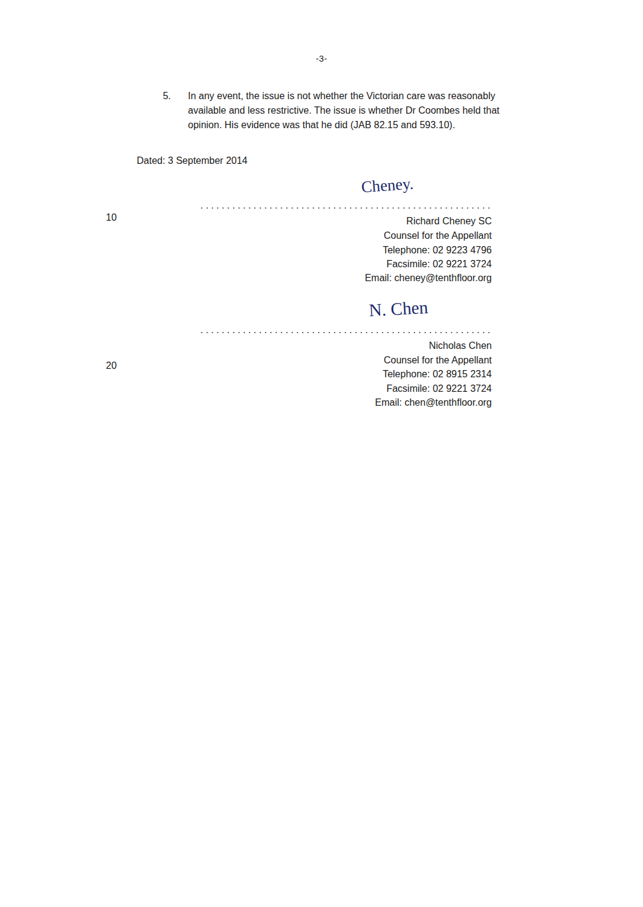10
20
-3-
5.
In any event, the issue is not whether the Victorian care was reasonably available and less restrictive. The issue is whether Dr Coombes held that opinion. His evidence was that he did (JAB 82.15 and 593.10).
Dated: 3 September 2014
Cheney.
.......................................................
Richard Cheney SC
Counsel for the Appellant
Telephone: 02 9223 4796
Facsimile: 02 9221 3724
Email: cheney@tenthfloor.org
N. Chen
.......................................................
Nicholas Chen
Counsel for the Appellant
Telephone: 02 8915 2314
Facsimile: 02 9221 3724
Email: chen@tenthfloor.org